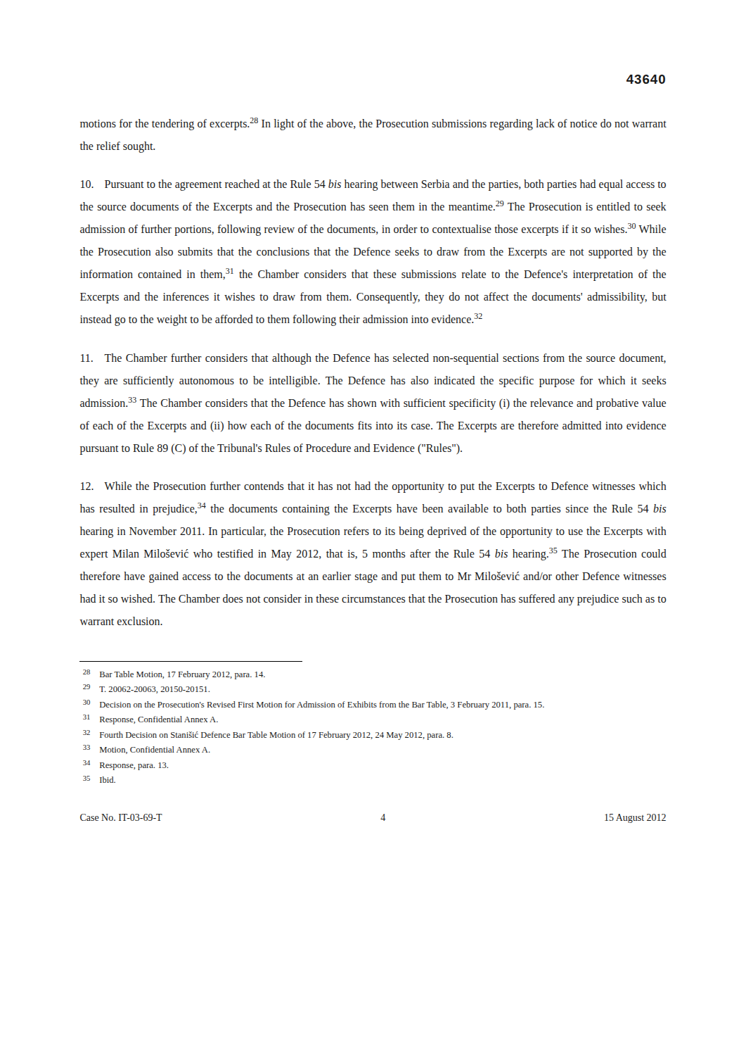43640
motions for the tendering of excerpts.28 In light of the above, the Prosecution submissions regarding lack of notice do not warrant the relief sought.
10. Pursuant to the agreement reached at the Rule 54 bis hearing between Serbia and the parties, both parties had equal access to the source documents of the Excerpts and the Prosecution has seen them in the meantime.29 The Prosecution is entitled to seek admission of further portions, following review of the documents, in order to contextualise those excerpts if it so wishes.30 While the Prosecution also submits that the conclusions that the Defence seeks to draw from the Excerpts are not supported by the information contained in them,31 the Chamber considers that these submissions relate to the Defence's interpretation of the Excerpts and the inferences it wishes to draw from them. Consequently, they do not affect the documents' admissibility, but instead go to the weight to be afforded to them following their admission into evidence.32
11. The Chamber further considers that although the Defence has selected non-sequential sections from the source document, they are sufficiently autonomous to be intelligible. The Defence has also indicated the specific purpose for which it seeks admission.33 The Chamber considers that the Defence has shown with sufficient specificity (i) the relevance and probative value of each of the Excerpts and (ii) how each of the documents fits into its case. The Excerpts are therefore admitted into evidence pursuant to Rule 89 (C) of the Tribunal's Rules of Procedure and Evidence ("Rules").
12. While the Prosecution further contends that it has not had the opportunity to put the Excerpts to Defence witnesses which has resulted in prejudice,34 the documents containing the Excerpts have been available to both parties since the Rule 54 bis hearing in November 2011. In particular, the Prosecution refers to its being deprived of the opportunity to use the Excerpts with expert Milan Milošević who testified in May 2012, that is, 5 months after the Rule 54 bis hearing.35 The Prosecution could therefore have gained access to the documents at an earlier stage and put them to Mr Milošević and/or other Defence witnesses had it so wished. The Chamber does not consider in these circumstances that the Prosecution has suffered any prejudice such as to warrant exclusion.
Bar Table Motion, 17 February 2012, para. 14.
T. 20062-20063, 20150-20151.
Decision on the Prosecution's Revised First Motion for Admission of Exhibits from the Bar Table, 3 February 2011, para. 15.
Response, Confidential Annex A.
Fourth Decision on Stanišić Defence Bar Table Motion of 17 February 2012, 24 May 2012, para. 8.
Motion, Confidential Annex A.
Response, para. 13.
Ibid.
Case No. IT-03-69-T 4 15 August 2012